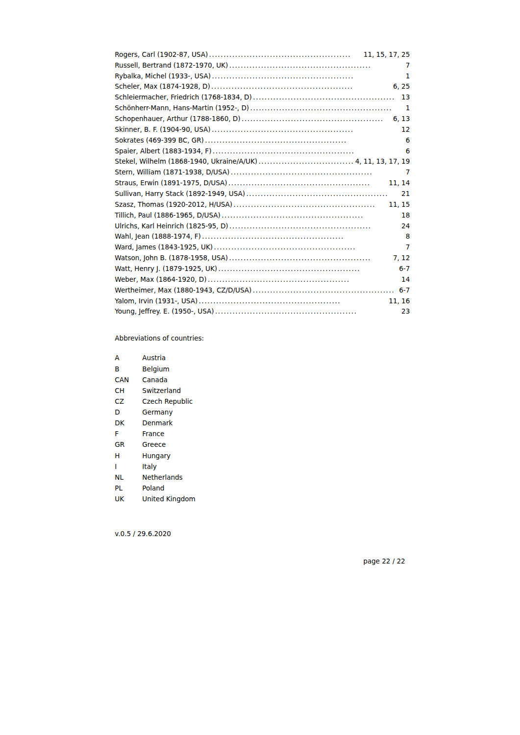Rogers, Carl (1902-87, USA)................................................. 11, 15, 17, 25
Russell, Bertrand (1872-1970, UK)................................................. 7
Rybalka, Michel (1933-, USA)................................................. 1
Scheler, Max (1874-1928, D)................................................. 6, 25
Schleiermacher, Friedrich (1768-1834, D)................................................. 13
Schönherr-Mann, Hans-Martin (1952-, D)................................................. 1
Schopenhauer, Arthur (1788-1860, D)................................................. 6, 13
Skinner, B. F. (1904-90, USA)................................................. 12
Sokrates (469-399 BC, GR)................................................. 6
Spaier, Albert (1883-1934, F)................................................. 6
Stekel, Wilhelm (1868-1940, Ukraine/A/UK)................................................. 4, 11, 13, 17, 19
Stern, William (1871-1938, D/USA)................................................. 7
Straus, Erwin (1891-1975, D/USA)................................................. 11, 14
Sullivan, Harry Stack (1892-1949, USA)................................................. 21
Szasz, Thomas (1920-2012, H/USA)................................................. 11, 15
Tillich, Paul (1886-1965, D/USA)................................................. 18
Ulrichs, Karl Heinrich (1825-95, D)................................................. 24
Wahl, Jean (1888-1974, F)................................................. 8
Ward, James (1843-1925, UK)................................................. 7
Watson, John B. (1878-1958, USA)................................................. 7, 12
Watt, Henry J. (1879-1925, UK)................................................. 6-7
Weber, Max (1864-1920, D)................................................. 14
Wertheimer, Max (1880-1943, CZ/D/USA)................................................. 6-7
Yalom, Irvin (1931-, USA)................................................. 11, 16
Young, Jeffrey. E. (1950-, USA)................................................. 23
Abbreviations of countries:
| A | Austria |
| B | Belgium |
| CAN | Canada |
| CH | Switzerland |
| CZ | Czech Republic |
| D | Germany |
| DK | Denmark |
| F | France |
| GR | Greece |
| H | Hungary |
| I | Italy |
| NL | Netherlands |
| PL | Poland |
| UK | United Kingdom |
v.0.5 / 29.6.2020
page 22 / 22